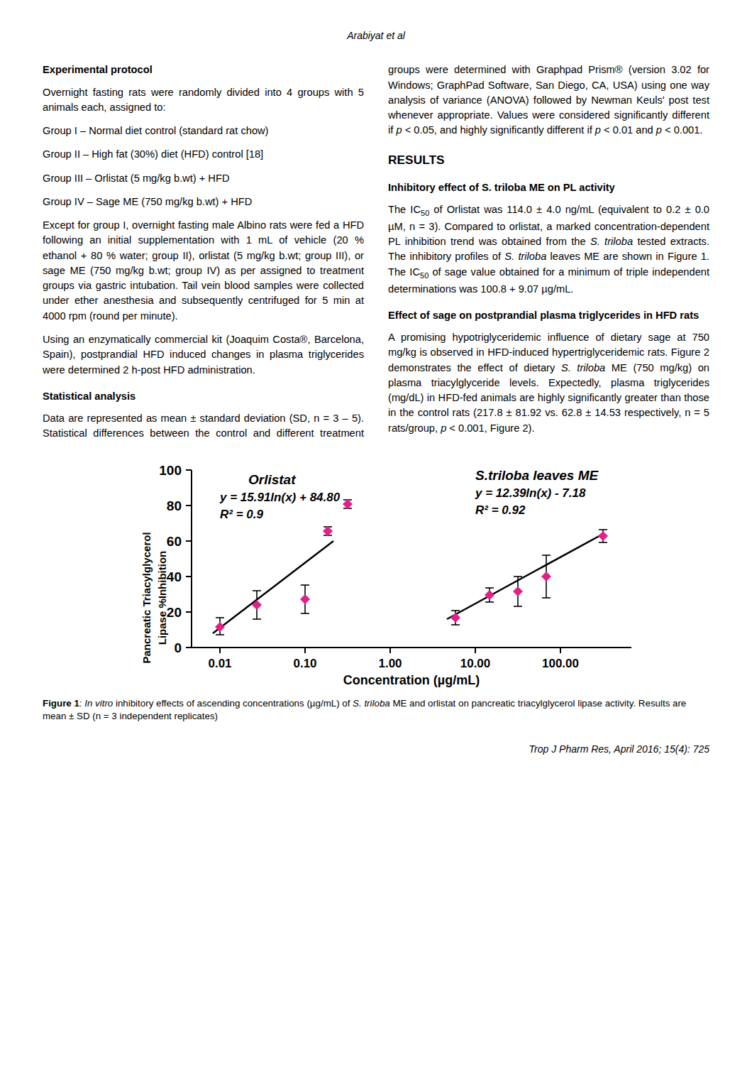Arabiyat et al
Experimental protocol
Overnight fasting rats were randomly divided into 4 groups with 5 animals each, assigned to:
Group I – Normal diet control (standard rat chow)
Group II – High fat (30%) diet (HFD) control [18]
Group III – Orlistat (5 mg/kg b.wt) + HFD
Group IV – Sage ME (750 mg/kg b.wt) + HFD
Except for group I, overnight fasting male Albino rats were fed a HFD following an initial supplementation with 1 mL of vehicle (20 % ethanol + 80 % water; group II), orlistat (5 mg/kg b.wt; group III), or sage ME (750 mg/kg b.wt; group IV) as per assigned to treatment groups via gastric intubation. Tail vein blood samples were collected under ether anesthesia and subsequently centrifuged for 5 min at 4000 rpm (round per minute).
Using an enzymatically commercial kit (Joaquim Costa®, Barcelona, Spain), postprandial HFD induced changes in plasma triglycerides were determined 2 h-post HFD administration.
Statistical analysis
Data are represented as mean ± standard deviation (SD, n = 3 – 5). Statistical differences between the control and different treatment groups were determined with Graphpad Prism® (version 3.02 for Windows; GraphPad Software, San Diego, CA, USA) using one way analysis of variance (ANOVA) followed by Newman Keuls' post test whenever appropriate. Values were considered significantly different if p < 0.05, and highly significantly different if p < 0.01 and p < 0.001.
RESULTS
Inhibitory effect of S. triloba ME on PL activity
The IC50 of Orlistat was 114.0 ± 4.0 ng/mL (equivalent to 0.2 ± 0.0 µM, n = 3). Compared to orlistat, a marked concentration-dependent PL inhibition trend was obtained from the S. triloba tested extracts. The inhibitory profiles of S. triloba leaves ME are shown in Figure 1. The IC50 of sage value obtained for a minimum of triple independent determinations was 100.8 + 9.07 µg/mL.
Effect of sage on postprandial plasma triglycerides in HFD rats
A promising hypotriglyceridemic influence of dietary sage at 750 mg/kg is observed in HFD-induced hypertriglyceridemic rats. Figure 2 demonstrates the effect of dietary S. triloba ME (750 mg/kg) on plasma triacylglyceride levels. Expectedly, plasma triglycerides (mg/dL) in HFD-fed animals are highly significantly greater than those in the control rats (217.8 ± 81.92 vs. 62.8 ± 14.53 respectively, n = 5 rats/group, p < 0.001, Figure 2).
0 20 40 60 80 100 0.01 0.10 1.00 10.00 100.00 Concentration (µg/mL) Pancreatic Triacylglycerol Lipase %Inhibition Orlistat y = 15.91ln(x) + 84.80 R² = 0.9 S.triloba leaves ME y = 12.39ln(x) - 7.18 R² = 0.92
Figure 1: In vitro inhibitory effects of ascending concentrations (µg/mL) of S. triloba ME and orlistat on pancreatic triacylglycerol lipase activity. Results are mean ± SD (n = 3 independent replicates)
Trop J Pharm Res, April 2016; 15(4): 725